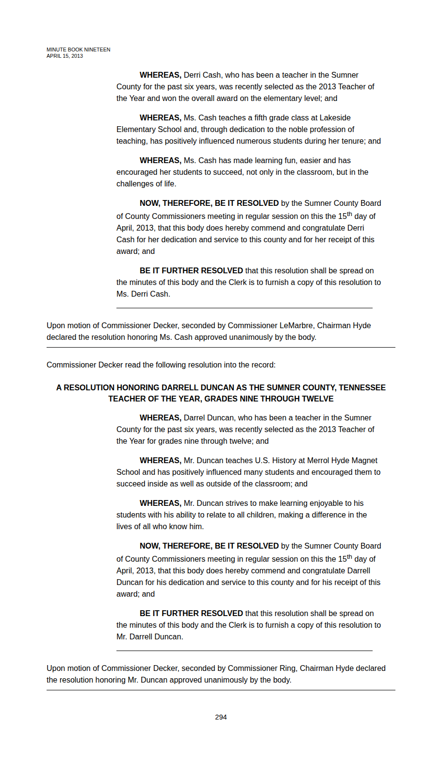MINUTE BOOK NINETEEN
APRIL 15, 2013
WHEREAS, Derri Cash, who has been a teacher in the Sumner County for the past six years, was recently selected as the 2013 Teacher of the Year and won the overall award on the elementary level; and
WHEREAS, Ms. Cash teaches a fifth grade class at Lakeside Elementary School and, through dedication to the noble profession of teaching, has positively influenced numerous students during her tenure; and
WHEREAS, Ms. Cash has made learning fun, easier and has encouraged her students to succeed, not only in the classroom, but in the challenges of life.
NOW, THEREFORE, BE IT RESOLVED by the Sumner County Board of County Commissioners meeting in regular session on this the 15th day of April, 2013, that this body does hereby commend and congratulate Derri Cash for her dedication and service to this county and for her receipt of this award; and
BE IT FURTHER RESOLVED that this resolution shall be spread on the minutes of this body and the Clerk is to furnish a copy of this resolution to Ms. Derri Cash.
Upon motion of Commissioner Decker, seconded by Commissioner LeMarbre, Chairman Hyde declared the resolution honoring Ms. Cash approved unanimously by the body.
Commissioner Decker read the following resolution into the record:
A RESOLUTION HONORING DARRELL DUNCAN AS THE SUMNER COUNTY, TENNESSEE TEACHER OF THE YEAR, GRADES NINE THROUGH TWELVE
WHEREAS, Darrel Duncan, who has been a teacher in the Sumner County for the past six years, was recently selected as the 2013 Teacher of the Year for grades nine through twelve; and
WHEREAS, Mr. Duncan teaches U.S. History at Merrol Hyde Magnet School and has positively influenced many students and encouraged them to succeed inside as well as outside of the classroom; and
WHEREAS, Mr. Duncan strives to make learning enjoyable to his students with his ability to relate to all children, making a difference in the lives of all who know him.
NOW, THEREFORE, BE IT RESOLVED by the Sumner County Board of County Commissioners meeting in regular session on this the 15th day of April, 2013, that this body does hereby commend and congratulate Darrell Duncan for his dedication and service to this county and for his receipt of this award; and
BE IT FURTHER RESOLVED that this resolution shall be spread on the minutes of this body and the Clerk is to furnish a copy of this resolution to Mr. Darrell Duncan.
Upon motion of Commissioner Decker, seconded by Commissioner Ring, Chairman Hyde declared the resolution honoring Mr. Duncan approved unanimously by the body.
294